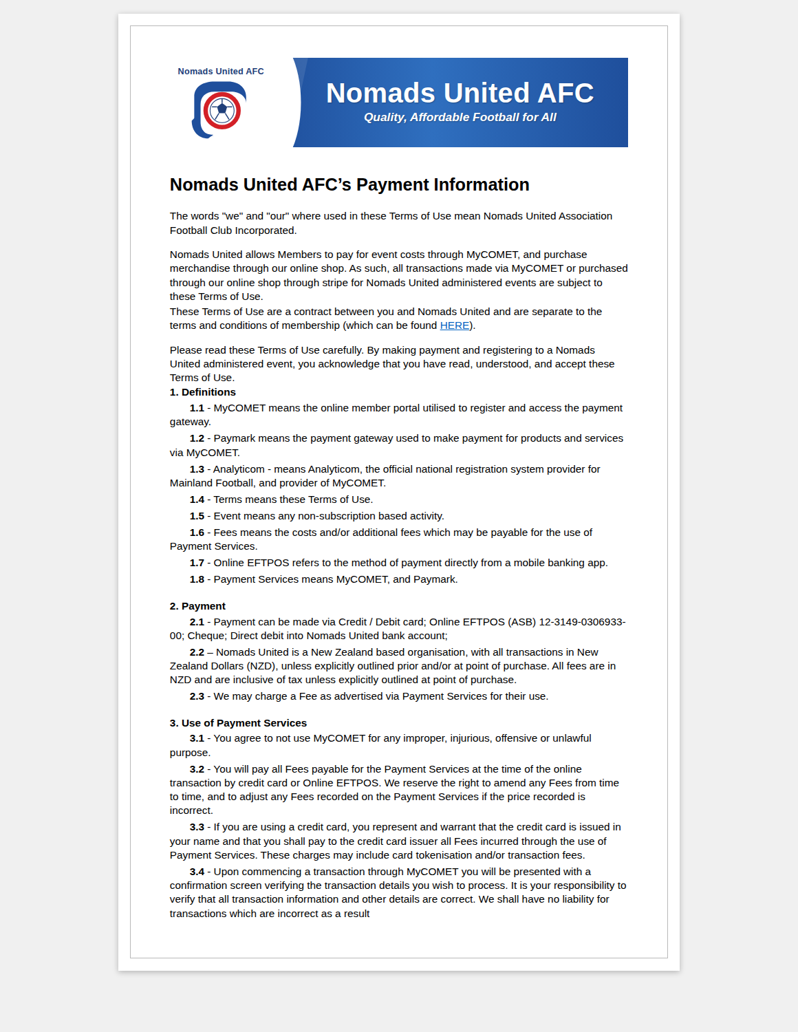Nomads United AFC
Nomads United AFC
Quality, Affordable Football for All
Nomads United AFC’s Payment Information
The words "we" and "our" where used in these Terms of Use mean Nomads United Association Football Club Incorporated.
Nomads United allows Members to pay for event costs through MyCOMET, and purchase merchandise through our online shop. As such, all transactions made via MyCOMET or purchased through our online shop through stripe for Nomads United administered events are subject to these Terms of Use.
These Terms of Use are a contract between you and Nomads United and are separate to the terms and conditions of membership (which can be found HERE).
Please read these Terms of Use carefully. By making payment and registering to a Nomads United administered event, you acknowledge that you have read, understood, and accept these Terms of Use.
1. Definitions
1.1 - MyCOMET means the online member portal utilised to register and access the payment gateway.
1.2 - Paymark means the payment gateway used to make payment for products and services via MyCOMET.
1.3 - Analyticom - means Analyticom, the official national registration system provider for Mainland Football, and provider of MyCOMET.
1.4 - Terms means these Terms of Use.
1.5 - Event means any non-subscription based activity.
1.6 - Fees means the costs and/or additional fees which may be payable for the use of Payment Services.
1.7 - Online EFTPOS refers to the method of payment directly from a mobile banking app.
1.8 - Payment Services means MyCOMET, and Paymark.
2. Payment
2.1 - Payment can be made via Credit / Debit card; Online EFTPOS (ASB) 12-3149-0306933-00; Cheque; Direct debit into Nomads United bank account;
2.2 – Nomads United is a New Zealand based organisation, with all transactions in New Zealand Dollars (NZD), unless explicitly outlined prior and/or at point of purchase. All fees are in NZD and are inclusive of tax unless explicitly outlined at point of purchase.
2.3 - We may charge a Fee as advertised via Payment Services for their use.
3. Use of Payment Services
3.1 - You agree to not use MyCOMET for any improper, injurious, offensive or unlawful purpose.
3.2 - You will pay all Fees payable for the Payment Services at the time of the online transaction by credit card or Online EFTPOS. We reserve the right to amend any Fees from time to time, and to adjust any Fees recorded on the Payment Services if the price recorded is incorrect.
3.3 - If you are using a credit card, you represent and warrant that the credit card is issued in your name and that you shall pay to the credit card issuer all Fees incurred through the use of Payment Services. These charges may include card tokenisation and/or transaction fees.
3.4 - Upon commencing a transaction through MyCOMET you will be presented with a confirmation screen verifying the transaction details you wish to process. It is your responsibility to verify that all transaction information and other details are correct. We shall have no liability for transactions which are incorrect as a result